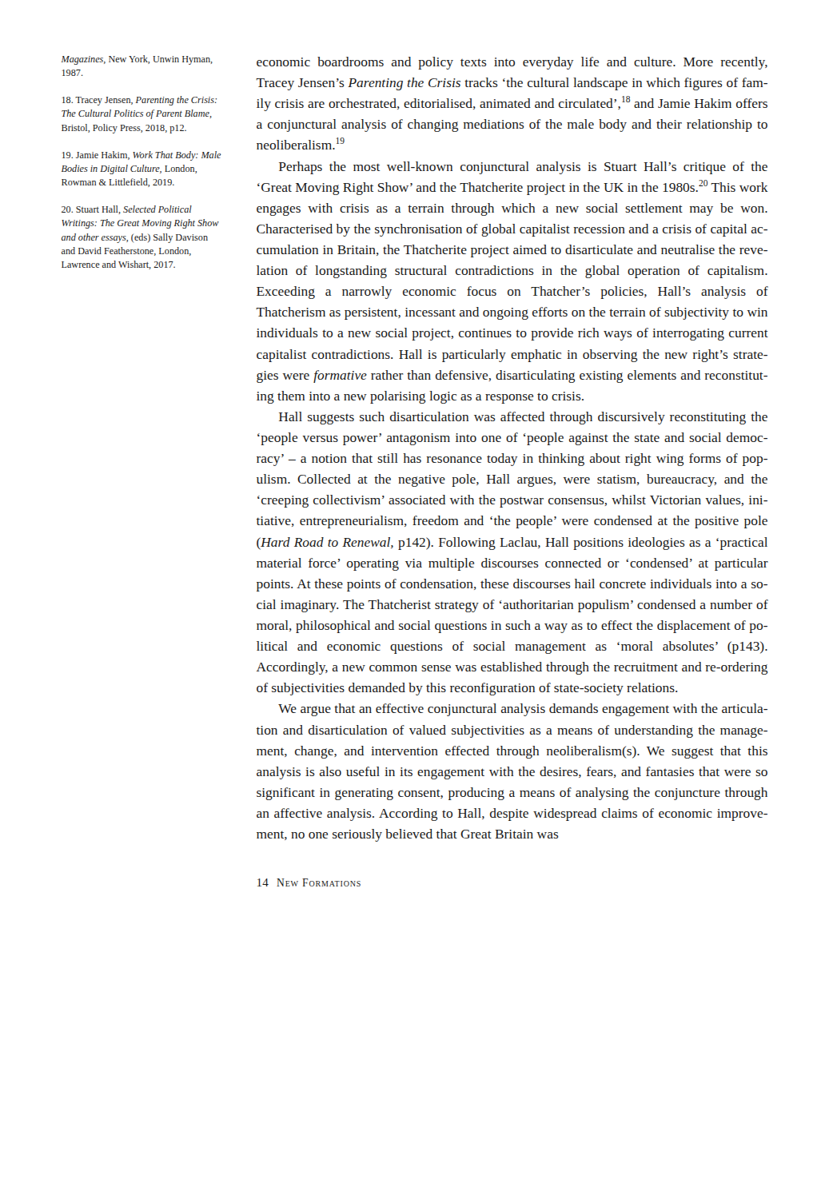Magazines, New York, Unwin Hyman, 1987.
18. Tracey Jensen, Parenting the Crisis: The Cultural Politics of Parent Blame, Bristol, Policy Press, 2018, p12.
19. Jamie Hakim, Work That Body: Male Bodies in Digital Culture, London, Rowman & Littlefield, 2019.
20. Stuart Hall, Selected Political Writings: The Great Moving Right Show and other essays, (eds) Sally Davison and David Featherstone, London, Lawrence and Wishart, 2017.
economic boardrooms and policy texts into everyday life and culture. More recently, Tracey Jensen’s Parenting the Crisis tracks ‘the cultural landscape in which figures of family crisis are orchestrated, editorialised, animated and circulated’,18 and Jamie Hakim offers a conjunctural analysis of changing mediations of the male body and their relationship to neoliberalism.19
Perhaps the most well-known conjunctural analysis is Stuart Hall’s critique of the ‘Great Moving Right Show’ and the Thatcherite project in the UK in the 1980s.20 This work engages with crisis as a terrain through which a new social settlement may be won. Characterised by the synchronisation of global capitalist recession and a crisis of capital accumulation in Britain, the Thatcherite project aimed to disarticulate and neutralise the revelation of longstanding structural contradictions in the global operation of capitalism. Exceeding a narrowly economic focus on Thatcher’s policies, Hall’s analysis of Thatcherism as persistent, incessant and ongoing efforts on the terrain of subjectivity to win individuals to a new social project, continues to provide rich ways of interrogating current capitalist contradictions. Hall is particularly emphatic in observing the new right’s strategies were formative rather than defensive, disarticulating existing elements and reconstituting them into a new polarising logic as a response to crisis.
Hall suggests such disarticulation was affected through discursively reconstituting the ‘people versus power’ antagonism into one of ‘people against the state and social democracy’ – a notion that still has resonance today in thinking about right wing forms of populism. Collected at the negative pole, Hall argues, were statism, bureaucracy, and the ‘creeping collectivism’ associated with the postwar consensus, whilst Victorian values, initiative, entrepreneurialism, freedom and ‘the people’ were condensed at the positive pole (Hard Road to Renewal, p142). Following Laclau, Hall positions ideologies as a ‘practical material force’ operating via multiple discourses connected or ‘condensed’ at particular points. At these points of condensation, these discourses hail concrete individuals into a social imaginary. The Thatcherist strategy of ‘authoritarian populism’ condensed a number of moral, philosophical and social questions in such a way as to effect the displacement of political and economic questions of social management as ‘moral absolutes’ (p143). Accordingly, a new common sense was established through the recruitment and re-ordering of subjectivities demanded by this reconfiguration of state-society relations.
We argue that an effective conjunctural analysis demands engagement with the articulation and disarticulation of valued subjectivities as a means of understanding the management, change, and intervention effected through neoliberalism(s). We suggest that this analysis is also useful in its engagement with the desires, fears, and fantasies that were so significant in generating consent, producing a means of analysing the conjuncture through an affective analysis. According to Hall, despite widespread claims of economic improvement, no one seriously believed that Great Britain was
14 New Formations